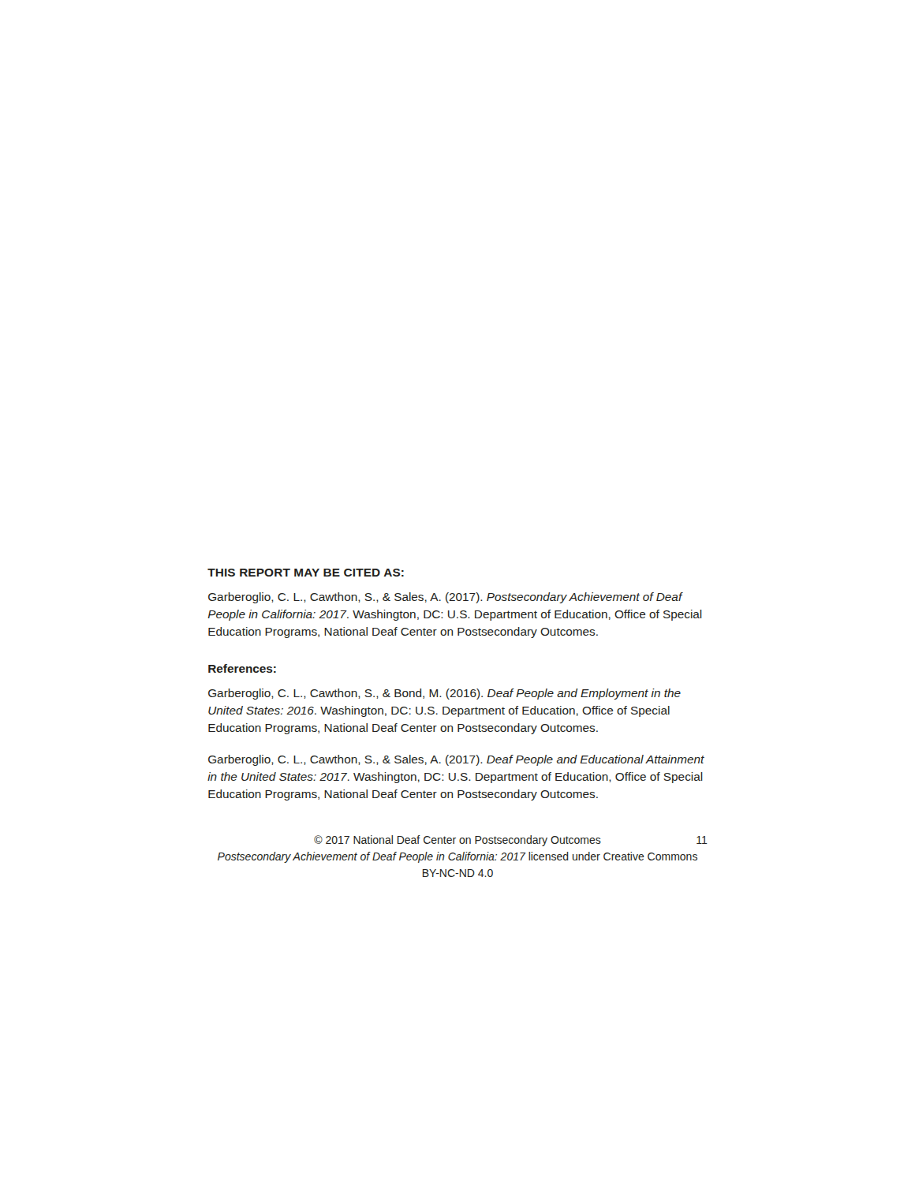THIS REPORT MAY BE CITED AS:
Garberoglio, C. L., Cawthon, S., & Sales, A. (2017). Postsecondary Achievement of Deaf People in California: 2017. Washington, DC: U.S. Department of Education, Office of Special Education Programs, National Deaf Center on Postsecondary Outcomes.
References:
Garberoglio, C. L., Cawthon, S., & Bond, M. (2016). Deaf People and Employment in the United States: 2016. Washington, DC: U.S. Department of Education, Office of Special Education Programs, National Deaf Center on Postsecondary Outcomes.
Garberoglio, C. L., Cawthon, S., & Sales, A. (2017). Deaf People and Educational Attainment in the United States: 2017. Washington, DC: U.S. Department of Education, Office of Special Education Programs, National Deaf Center on Postsecondary Outcomes.
11
© 2017 National Deaf Center on Postsecondary Outcomes
Postsecondary Achievement of Deaf People in California: 2017 licensed under Creative Commons BY-NC-ND 4.0